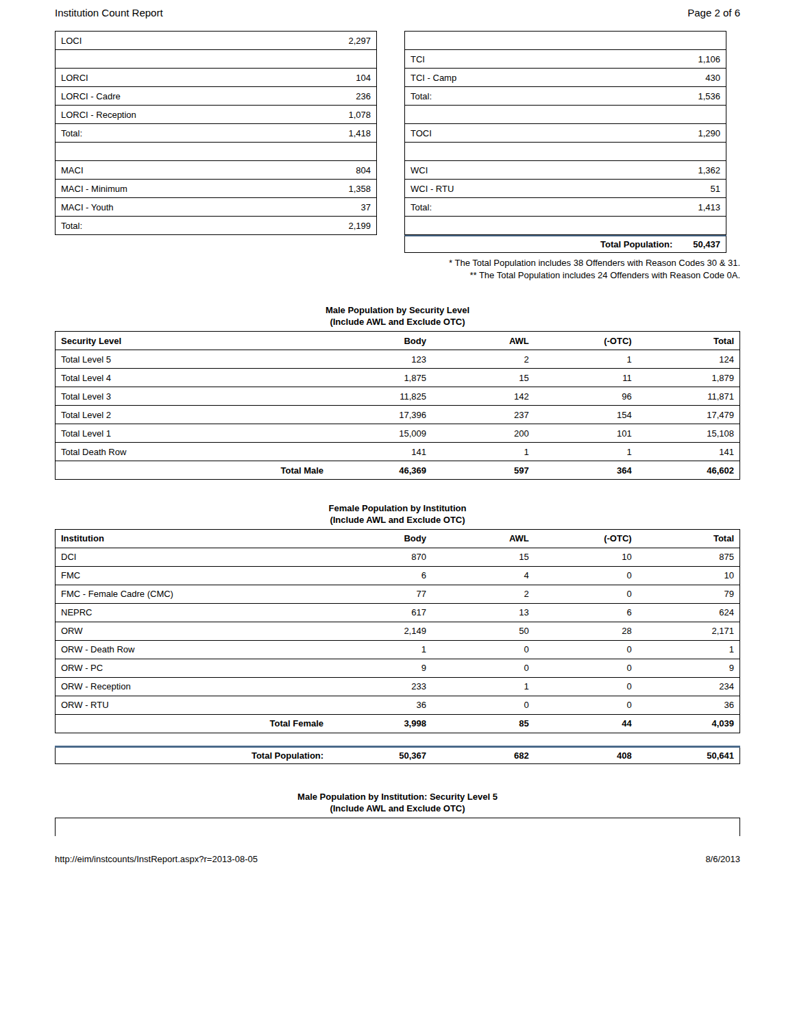Institution Count Report
Page 2 of 6
| LOCI | 2,297 |
| LORCI | 104 |
| LORCI - Cadre | 236 |
| LORCI - Reception | 1,078 |
| Total: | 1,418 |
| MACI | 804 |
| MACI - Minimum | 1,358 |
| MACI - Youth | 37 |
| Total: | 2,199 |
| TCI | 1,106 |
| TCI - Camp | 430 |
| Total: | 1,536 |
| TOCI | 1,290 |
| WCI | 1,362 |
| WCI - RTU | 51 |
| Total: | 1,413 |
Total Population: 50,437
* The Total Population includes 38 Offenders with Reason Codes 30 & 31.
** The Total Population includes 24 Offenders with Reason Code 0A.
Male Population by Security Level
(Include AWL and Exclude OTC)
| Security Level | Body | AWL | (-OTC) | Total |
| --- | --- | --- | --- | --- |
| Total Level 5 | 123 | 2 | 1 | 124 |
| Total Level 4 | 1,875 | 15 | 11 | 1,879 |
| Total Level 3 | 11,825 | 142 | 96 | 11,871 |
| Total Level 2 | 17,396 | 237 | 154 | 17,479 |
| Total Level 1 | 15,009 | 200 | 101 | 15,108 |
| Total Death Row | 141 | 1 | 1 | 141 |
| Total Male | 46,369 | 597 | 364 | 46,602 |
Female Population by Institution
(Include AWL and Exclude OTC)
| Institution | Body | AWL | (-OTC) | Total |
| --- | --- | --- | --- | --- |
| DCI | 870 | 15 | 10 | 875 |
| FMC | 6 | 4 | 0 | 10 |
| FMC - Female Cadre (CMC) | 77 | 2 | 0 | 79 |
| NEPRC | 617 | 13 | 6 | 624 |
| ORW | 2,149 | 50 | 28 | 2,171 |
| ORW - Death Row | 1 | 0 | 0 | 1 |
| ORW - PC | 9 | 0 | 0 | 9 |
| ORW - Reception | 233 | 1 | 0 | 234 |
| ORW - RTU | 36 | 0 | 0 | 36 |
| Total Female | 3,998 | 85 | 44 | 4,039 |
| Total Population: | 50,367 | 682 | 408 | 50,641 |
Male Population by Institution: Security Level 5
(Include AWL and Exclude OTC)
http://eim/instcounts/InstReport.aspx?r=2013-08-05
8/6/2013